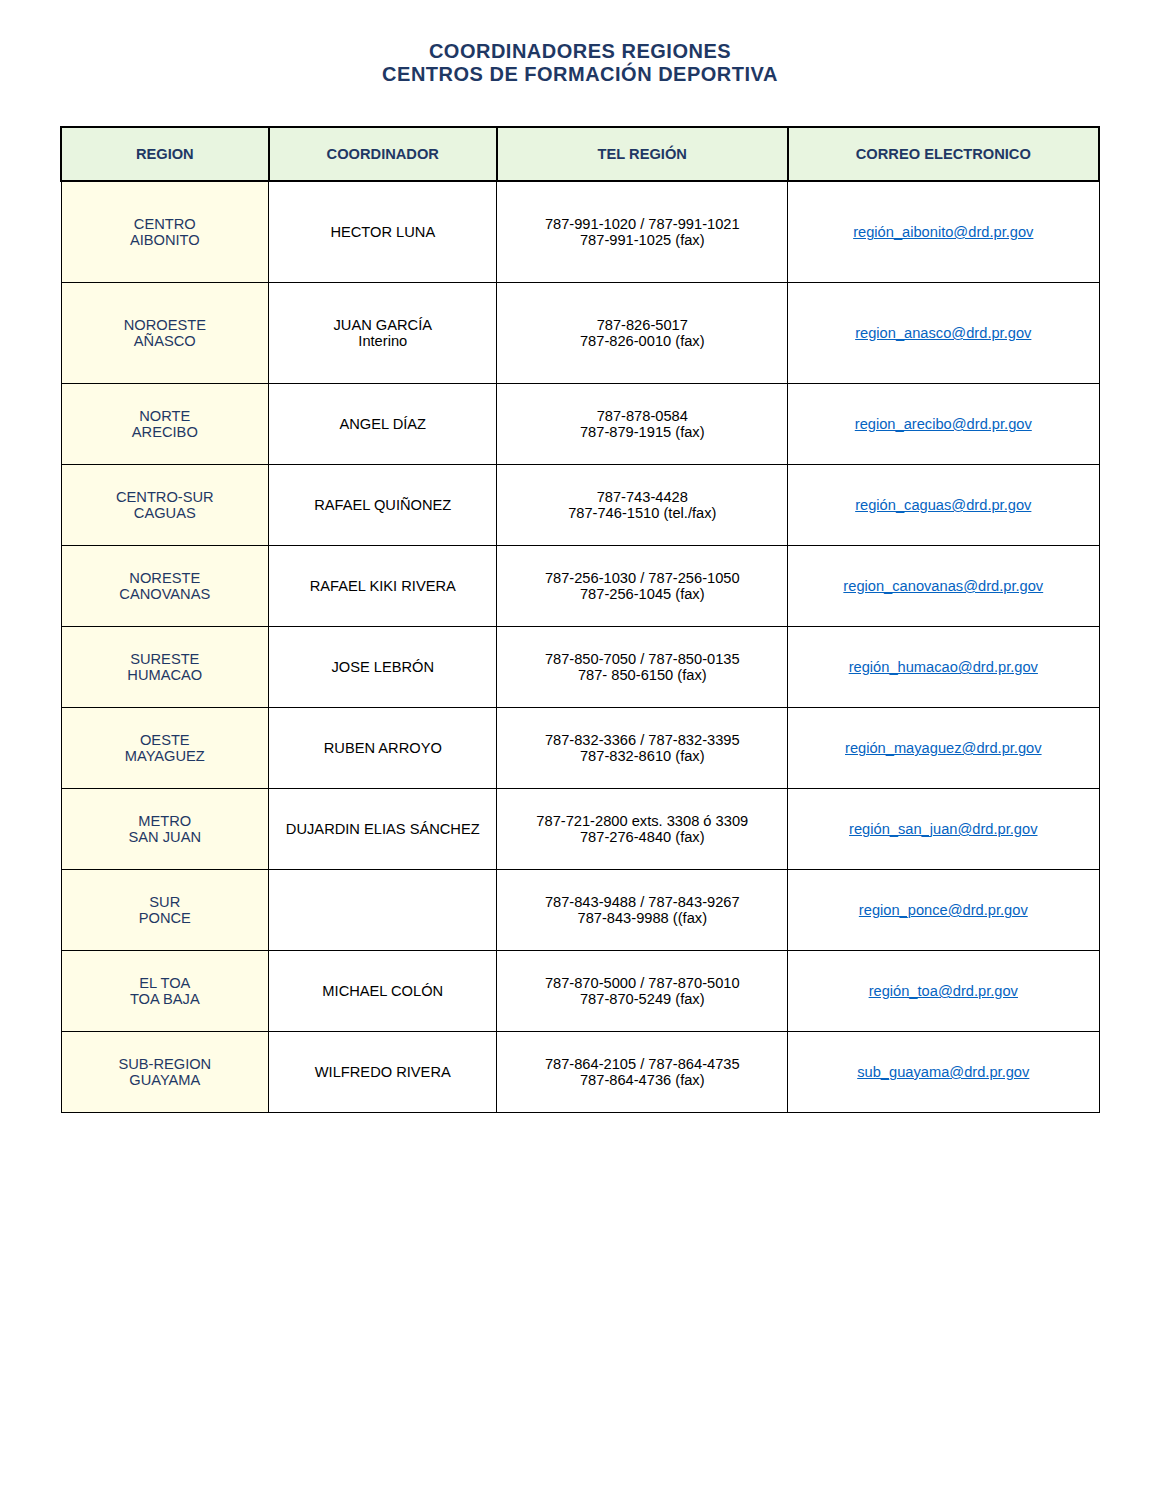COORDINADORES REGIONESCENTROS DE FORMACIÓN DEPORTIVA
| REGION | COORDINADOR | TEL REGIÓN | CORREO ELECTRONICO |
| --- | --- | --- | --- |
| CENTRO AIBONITO | HECTOR LUNA | 787-991-1020 / 787-991-1021 787-991-1025 (fax) | región_aibonito@drd.pr.gov |
| NOROESTE AÑASCO | JUAN GARCÍA Interino | 787-826-5017 787-826-0010 (fax) | region_anasco@drd.pr.gov |
| NORTE ARECIBO | ANGEL DÍAZ | 787-878-0584 787-879-1915 (fax) | region_arecibo@drd.pr.gov |
| CENTRO-SUR CAGUAS | RAFAEL QUIÑONEZ | 787-743-4428 787-746-1510 (tel./fax) | región_caguas@drd.pr.gov |
| NORESTE CANOVANAS | RAFAEL KIKI RIVERA | 787-256-1030 / 787-256-1050 787-256-1045 (fax) | region_canovanas@drd.pr.gov |
| SURESTE HUMACAO | JOSE LEBRÓN | 787-850-7050 / 787-850-0135 787- 850-6150 (fax) | región_humacao@drd.pr.gov |
| OESTE MAYAGUEZ | RUBEN ARROYO | 787-832-3366 / 787-832-3395 787-832-8610 (fax) | región_mayaguez@drd.pr.gov |
| METRO SAN JUAN | DUJARDIN ELIAS SÁNCHEZ | 787-721-2800 exts. 3308 ó 3309 787-276-4840 (fax) | región_san_juan@drd.pr.gov |
| SUR PONCE | | 787-843-9488 / 787-843-9267 787-843-9988 ((fax) | region_ponce@drd.pr.gov |
| EL TOA TOA BAJA | MICHAEL COLÓN | 787-870-5000 / 787-870-5010 787-870-5249 (fax) | región_toa@drd.pr.gov |
| SUB-REGION GUAYAMA | WILFREDO RIVERA | 787-864-2105 / 787-864-4735 787-864-4736 (fax) | sub_guayama@drd.pr.gov |